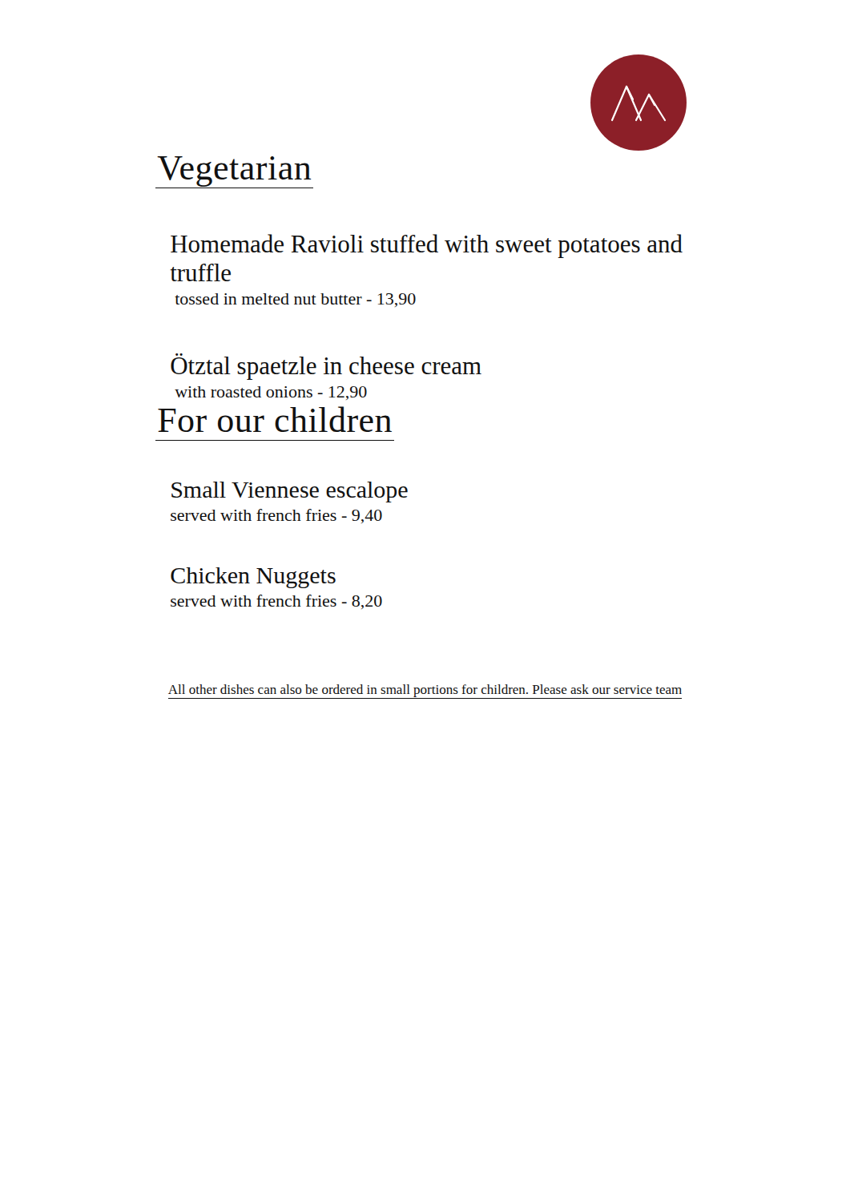Vegetarian
Homemade Ravioli stuffed with sweet potatoes and truffle
tossed in melted nut butter - 13,90
Ötztal spaetzle in cheese cream
with roasted onions - 12,90
For our children
Small Viennese escalope
served with french fries - 9,40
Chicken Nuggets
served with french fries - 8,20
All other dishes can also be ordered in small portions for children. Please ask our service team